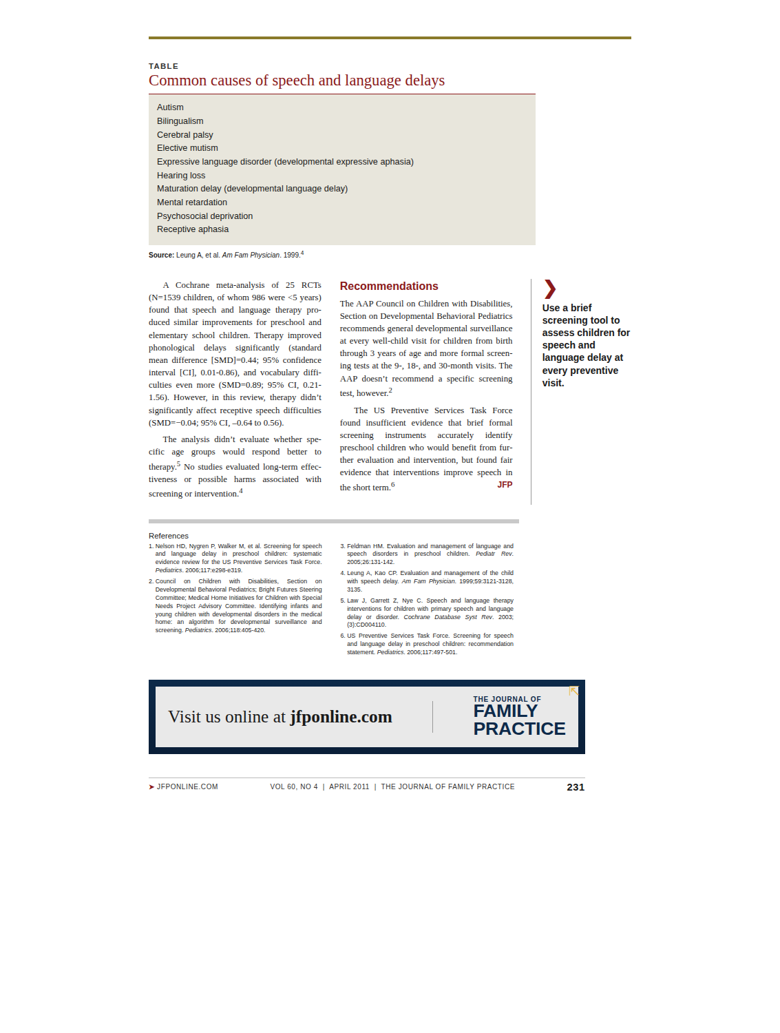TABLE
Common causes of speech and language delays
Autism
Bilingualism
Cerebral palsy
Elective mutism
Expressive language disorder (developmental expressive aphasia)
Hearing loss
Maturation delay (developmental language delay)
Mental retardation
Psychosocial deprivation
Receptive aphasia
Source: Leung A, et al. Am Fam Physician. 1999.4
A Cochrane meta-analysis of 25 RCTs (N=1539 children, of whom 986 were <5 years) found that speech and language therapy produced similar improvements for preschool and elementary school children. Therapy improved phonological delays significantly (standard mean difference [SMD]=0.44; 95% confidence interval [CI], 0.01-0.86), and vocabulary difficulties even more (SMD=0.89; 95% CI, 0.21-1.56). However, in this review, therapy didn’t significantly affect receptive speech difficulties (SMD=−0.04; 95% CI, –0.64 to 0.56).
The analysis didn’t evaluate whether specific age groups would respond better to therapy.5 No studies evaluated long-term effectiveness or possible harms associated with screening or intervention.4
Recommendations
The AAP Council on Children with Disabilities, Section on Developmental Behavioral Pediatrics recommends general developmental surveillance at every well-child visit for children from birth through 3 years of age and more formal screening tests at the 9-, 18-, and 30-month visits. The AAP doesn’t recommend a specific screening test, however.2
The US Preventive Services Task Force found insufficient evidence that brief formal screening instruments accurately identify preschool children who would benefit from further evaluation and intervention, but found fair evidence that interventions improve speech in the short term.6 JFP
❯ Use a brief screening tool to assess children for speech and language delay at every preventive visit.
References
Nelson HD, Nygren P, Walker M, et al. Screening for speech and language delay in preschool children: systematic evidence review for the US Preventive Services Task Force. Pediatrics. 2006;117:e298-e319.
Council on Children with Disabilities, Section on Developmental Behavioral Pediatrics; Bright Futures Steering Committee; Medical Home Initiatives for Children with Special Needs Project Advisory Committee. Identifying infants and young children with developmental disorders in the medical home: an algorithm for developmental surveillance and screening. Pediatrics. 2006;118:405-420.
Feldman HM. Evaluation and management of language and speech disorders in preschool children. Pediatr Rev. 2005;26:131-142.
Leung A, Kao CP. Evaluation and management of the child with speech delay. Am Fam Physician. 1999;59:3121-3128, 3135.
Law J, Garrett Z, Nye C. Speech and language therapy interventions for children with primary speech and language delay or disorder. Cochrane Database Syst Rev. 2003;(3):CD004110.
US Preventive Services Task Force. Screening for speech and language delay in preschool children: recommendation statement. Pediatrics. 2006;117:497-501.
⇱
Visit us online at jfponline.com
THE JOURNAL OF
FAMILY
PRACTICE
➤ JFPONLINE.COM
VOL 60, NO 4 | APRIL 2011 | THE JOURNAL OF FAMILY PRACTICE
231